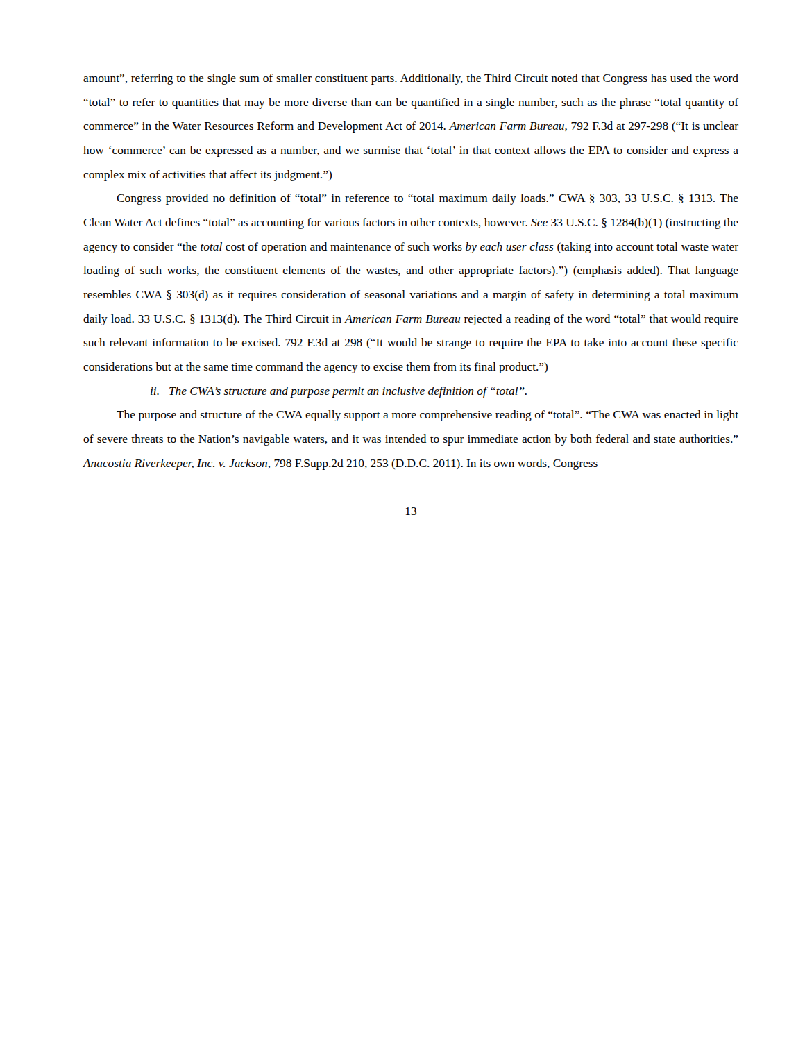amount”, referring to the single sum of smaller constituent parts. Additionally, the Third Circuit noted that Congress has used the word “total” to refer to quantities that may be more diverse than can be quantified in a single number, such as the phrase “total quantity of commerce” in the Water Resources Reform and Development Act of 2014. American Farm Bureau, 792 F.3d at 297-298 (“It is unclear how ‘commerce’ can be expressed as a number, and we surmise that ‘total’ in that context allows the EPA to consider and express a complex mix of activities that affect its judgment.”)
Congress provided no definition of “total” in reference to “total maximum daily loads.” CWA § 303, 33 U.S.C. § 1313. The Clean Water Act defines “total” as accounting for various factors in other contexts, however. See 33 U.S.C. § 1284(b)(1) (instructing the agency to consider “the total cost of operation and maintenance of such works by each user class (taking into account total waste water loading of such works, the constituent elements of the wastes, and other appropriate factors).”) (emphasis added). That language resembles CWA § 303(d) as it requires consideration of seasonal variations and a margin of safety in determining a total maximum daily load. 33 U.S.C. § 1313(d). The Third Circuit in American Farm Bureau rejected a reading of the word “total” that would require such relevant information to be excised. 792 F.3d at 298 (“It would be strange to require the EPA to take into account these specific considerations but at the same time command the agency to excise them from its final product.”)
ii. The CWA’s structure and purpose permit an inclusive definition of “total”.
The purpose and structure of the CWA equally support a more comprehensive reading of “total”. “The CWA was enacted in light of severe threats to the Nation’s navigable waters, and it was intended to spur immediate action by both federal and state authorities.” Anacostia Riverkeeper, Inc. v. Jackson, 798 F.Supp.2d 210, 253 (D.D.C. 2011). In its own words, Congress
13